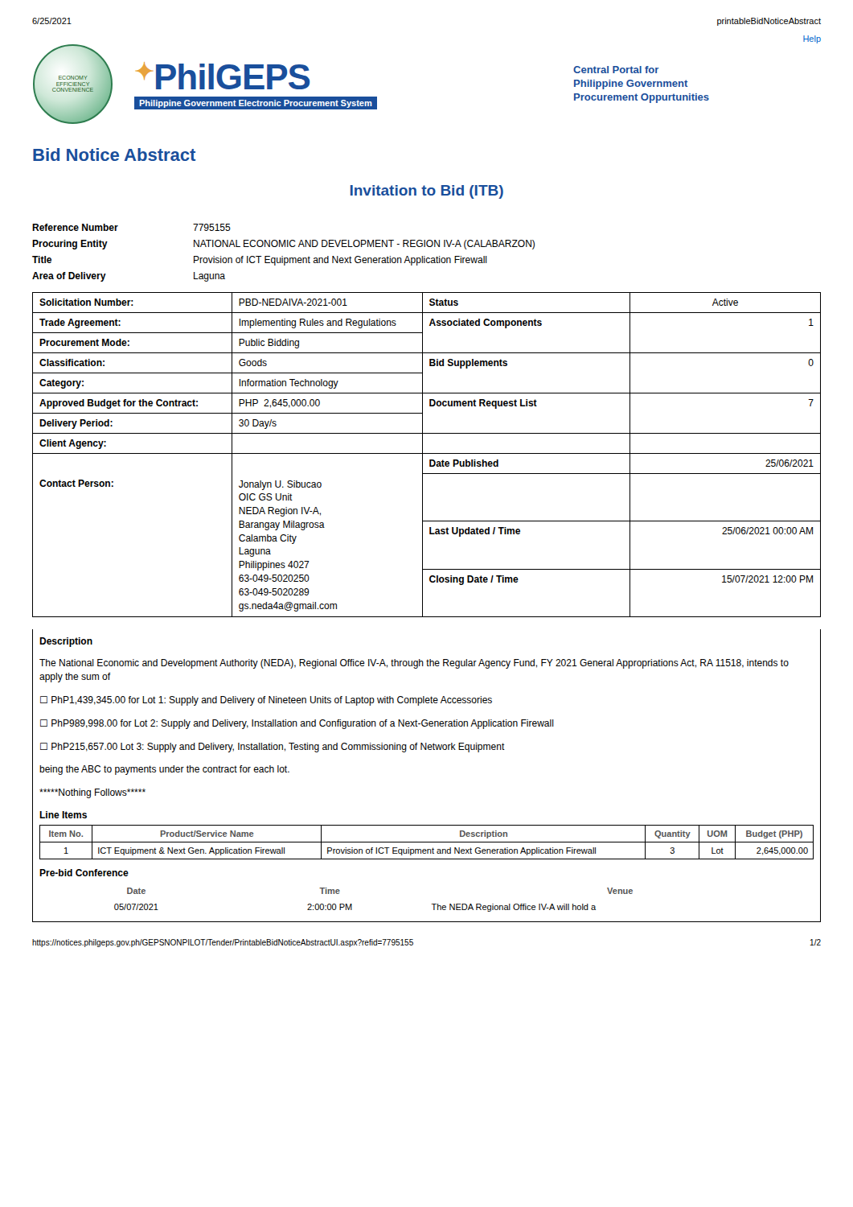6/25/2021 printableBidNoticeAbstract
Help
| ECONOMY EFFICIENCY CONVENIENCE | ✦ PhilGEPS Philippine Government Electronic Procurement System | Central Portal for Philippine Government Procurement Oppurtunities |
Bid Notice Abstract
Invitation to Bid (ITB)
| Reference Number | 7795155 |
| Procuring Entity | NATIONAL ECONOMIC AND DEVELOPMENT - REGION IV-A (CALABARZON) |
| Title | Provision of ICT Equipment and Next Generation Application Firewall |
| Area of Delivery | Laguna |
| Solicitation Number: | PBD-NEDAIVA-2021-001 | Status | Active |
| Trade Agreement: | Implementing Rules and Regulations | Associated Components | 1 |
| Procurement Mode: | Public Bidding |
| Classification: | Goods | Bid Supplements | 0 |
| Category: | Information Technology |
| Approved Budget for the Contract: | PHP 2,645,000.00 | Document Request List | 7 |
| Delivery Period: | 30 Day/s |
| Client Agency: | | | |
| | | Date Published | 25/06/2021 |
| Contact Person: | Jonalyn U. Sibucao OIC GS Unit NEDA Region IV-A, Barangay Milagrosa Calamba City Laguna Philippines 4027 63-049-5020250 63-049-5020289 gs.neda4a@gmail.com | | |
| Last Updated / Time | 25/06/2021 00:00 AM |
| Closing Date / Time | 15/07/2021 12:00 PM |
Description
The National Economic and Development Authority (NEDA), Regional Office IV-A, through the Regular Agency Fund, FY 2021 General Appropriations Act, RA 11518, intends to apply the sum of
☐ PhP1,439,345.00 for Lot 1: Supply and Delivery of Nineteen Units of Laptop with Complete Accessories
☐ PhP989,998.00 for Lot 2: Supply and Delivery, Installation and Configuration of a Next-Generation Application Firewall
☐ PhP215,657.00 Lot 3: Supply and Delivery, Installation, Testing and Commissioning of Network Equipment
being the ABC to payments under the contract for each lot.
*****Nothing Follows*****
Line Items
| Item No. | Product/Service Name | Description | Quantity | UOM | Budget (PHP) |
| --- | --- | --- | --- | --- | --- |
| 1 | ICT Equipment & Next Gen. Application Firewall | Provision of ICT Equipment and Next Generation Application Firewall | 3 | Lot | 2,645,000.00 |
Pre-bid Conference
| Date | Time | Venue |
| --- | --- | --- |
| 05/07/2021 | 2:00:00 PM | The NEDA Regional Office IV-A will hold a |
https://notices.philgeps.gov.ph/GEPSNONPILOT/Tender/PrintableBidNoticeAbstractUI.aspx?refid=7795155 1/2